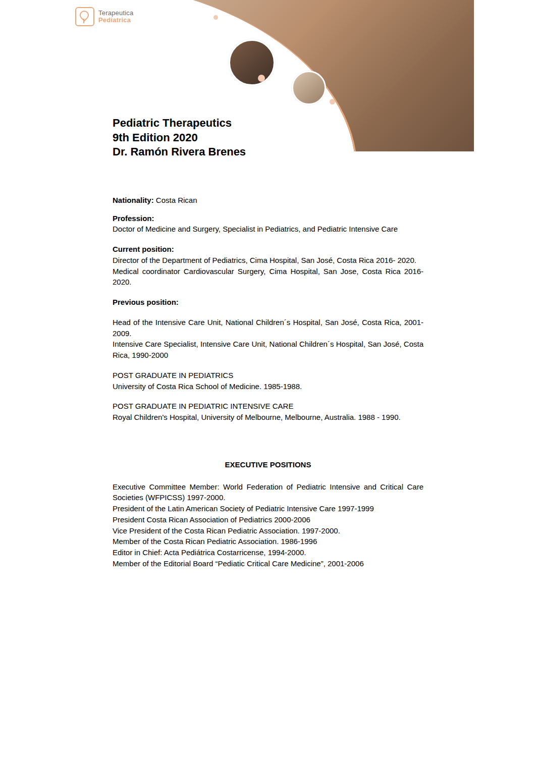Terapeutica
Pediatrica
Pediatric Therapeutics
9th Edition 2020
Dr. Ramón Rivera Brenes
Nationality: Costa Rican
Profession:
Doctor of Medicine and Surgery, Specialist in Pediatrics, and Pediatric Intensive Care
Current position:
Director of the Department of Pediatrics, Cima Hospital, San José, Costa Rica 2016- 2020.
Medical coordinator Cardiovascular Surgery, Cima Hospital, San Jose, Costa Rica 2016-2020.
Previous position:
Head of the Intensive Care Unit, National Children´s Hospital, San José, Costa Rica, 2001-2009.
Intensive Care Specialist, Intensive Care Unit, National Children´s Hospital, San José, Costa Rica, 1990-2000
POST GRADUATE IN PEDIATRICS
University of Costa Rica School of Medicine. 1985-1988.
POST GRADUATE IN PEDIATRIC INTENSIVE CARE
Royal Children's Hospital, University of Melbourne, Melbourne, Australia. 1988 - 1990.
EXECUTIVE POSITIONS
Executive Committee Member: World Federation of Pediatric Intensive and Critical Care Societies (WFPICSS) 1997-2000.
President of the Latin American Society of Pediatric Intensive Care 1997-1999
President Costa Rican Association of Pediatrics 2000-2006
Vice President of the Costa Rican Pediatric Association. 1997-2000.
Member of the Costa Rican Pediatric Association. 1986-1996
Editor in Chief: Acta Pediátrica Costarricense, 1994-2000.
Member of the Editorial Board “Pediatic Critical Care Medicine”, 2001-2006